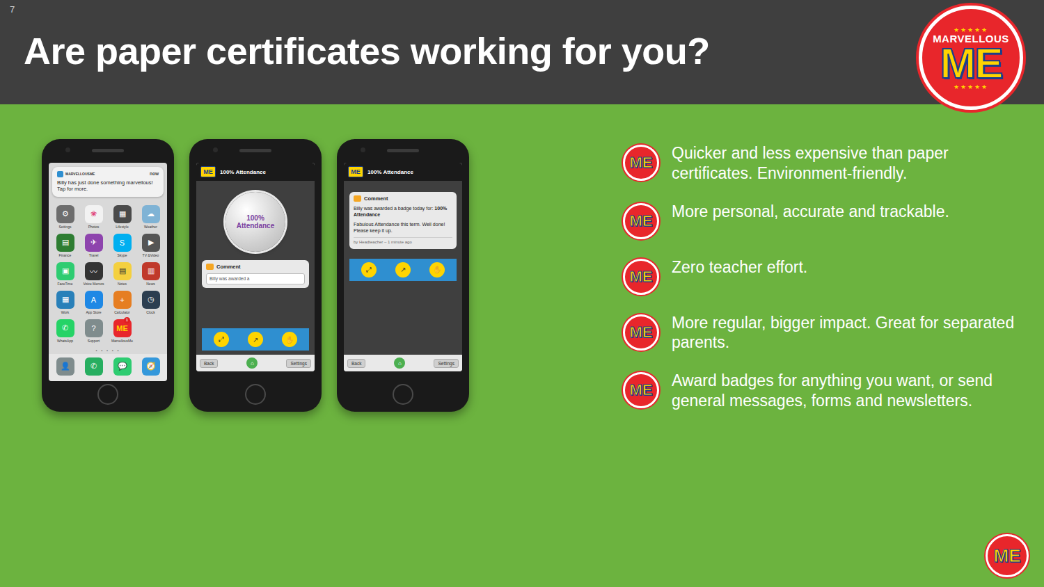7
Are paper certificates working for you?
★★★★★
MARVELLOUS
ME
★★★★★
MARVELLOUSME now
Billy has just done something marvellous! Tap for more.
⚙
Settings
❀
Photos
▦
Lifestyle
☁
Weather
▤
Finance
✈
Travel
S
Skype
▶
TV &Video
▣
FaceTime
〰
Voice Memos
▤
Notes
▥
News
▦
Work
A
App Store
+
Calculator
◷
Clock
✆
WhatsApp
?
Support
ME
1 MarvellousMe
• • • • •
👤
✆
💬
🧭
ME 100% Attendance
100%
Attendance
Comment
Billy was awarded a
⤢
↗
✋
Back ⌂ Settings
ME 100% Attendance
Comment
Billy was awarded a badge today for: 100% Attendance
Fabulous Attendance this term. Well done! Please keep it up.
by Headteacher – 1 minute ago
⤢
↗
✋
Back ⌂ Settings
ME
Quicker and less expensive than paper certificates. Environment-friendly.
ME
More personal, accurate and trackable.
ME
Zero teacher effort.
ME
More regular, bigger impact. Great for separated parents.
ME
Award badges for anything you want, or send general messages, forms and newsletters.
ME